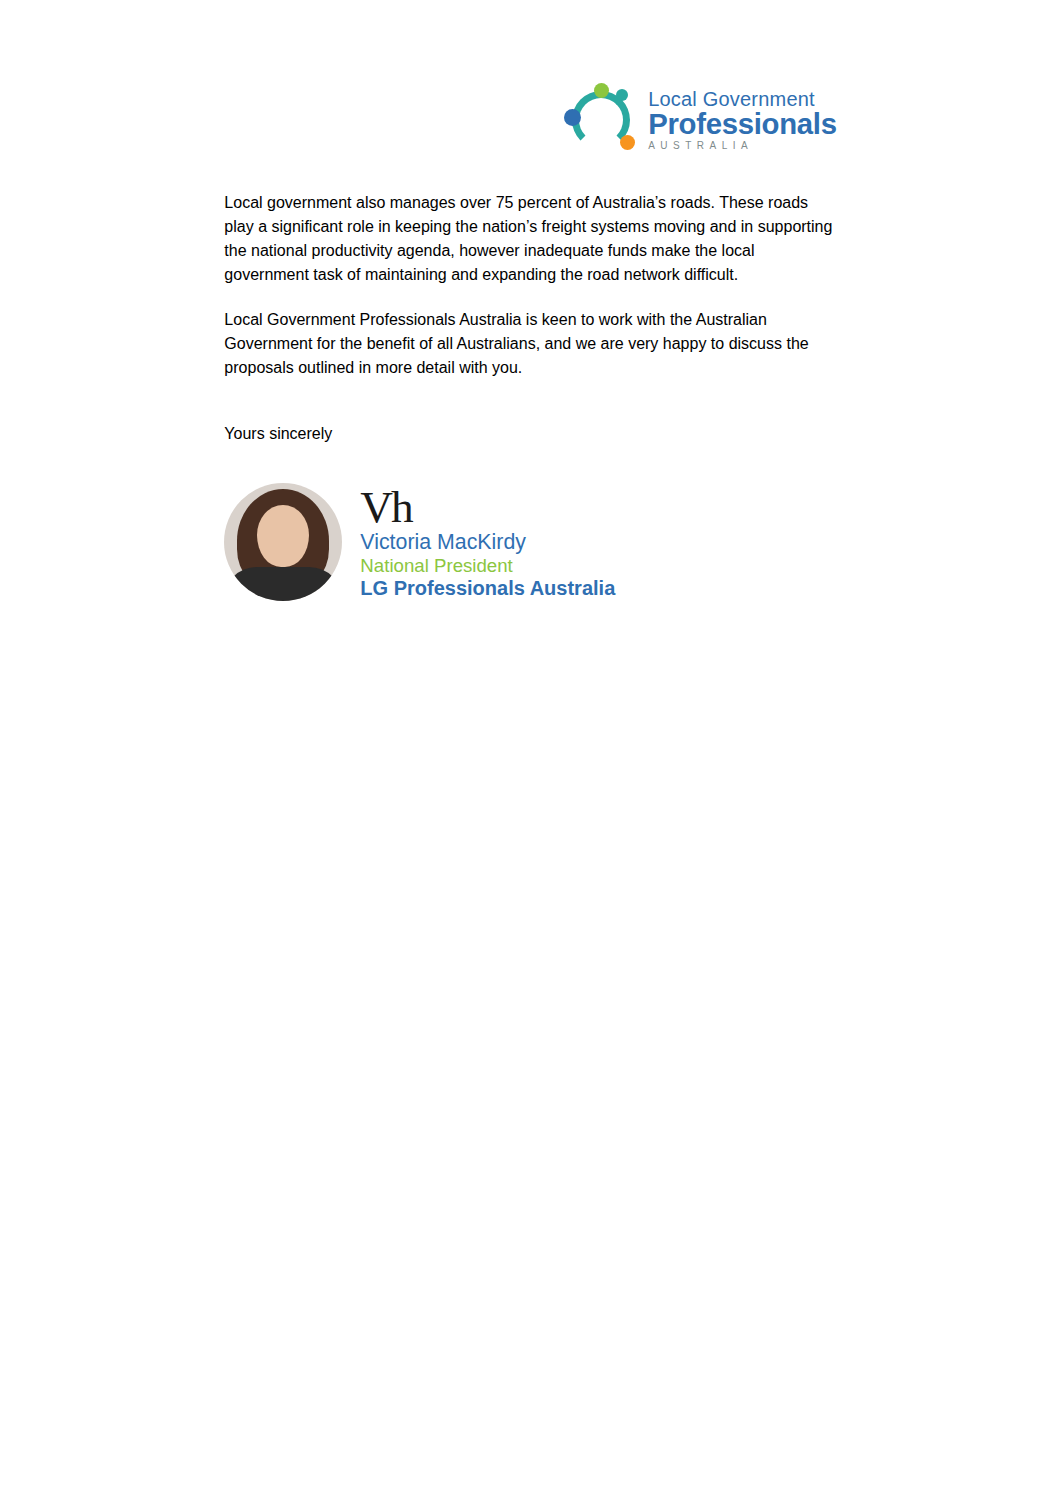Local Government
Professionals
AUSTRALIA
Local government also manages over 75 percent of Australia’s roads. These roads play a significant role in keeping the nation’s freight systems moving and in supporting the national productivity agenda, however inadequate funds make the local government task of maintaining and expanding the road network difficult.
Local Government Professionals Australia is keen to work with the Australian Government for the benefit of all Australians, and we are very happy to discuss the proposals outlined in more detail with you.
Yours sincerely
Vh
Victoria MacKirdy
National President
LG Professionals Australia